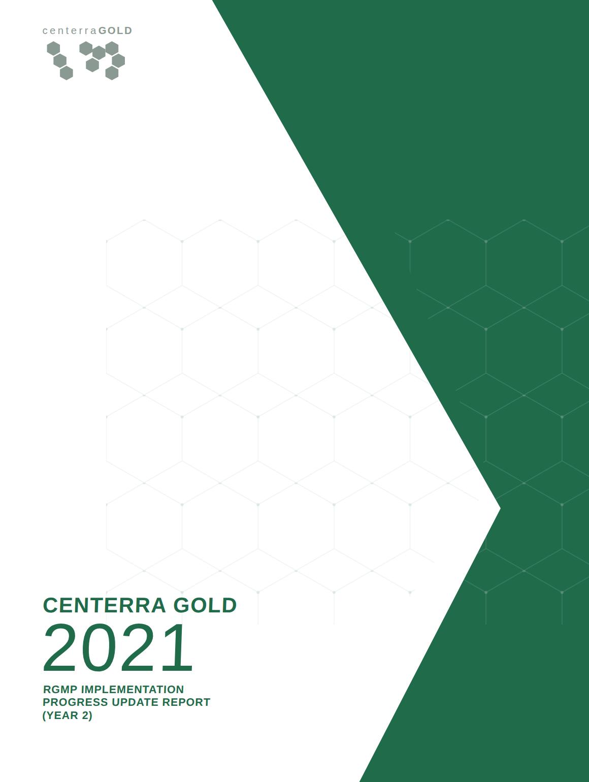centerraGOLD
CENTERRA GOLD
2021
RGMP Implementation
Progress Update Report
(Year 2)